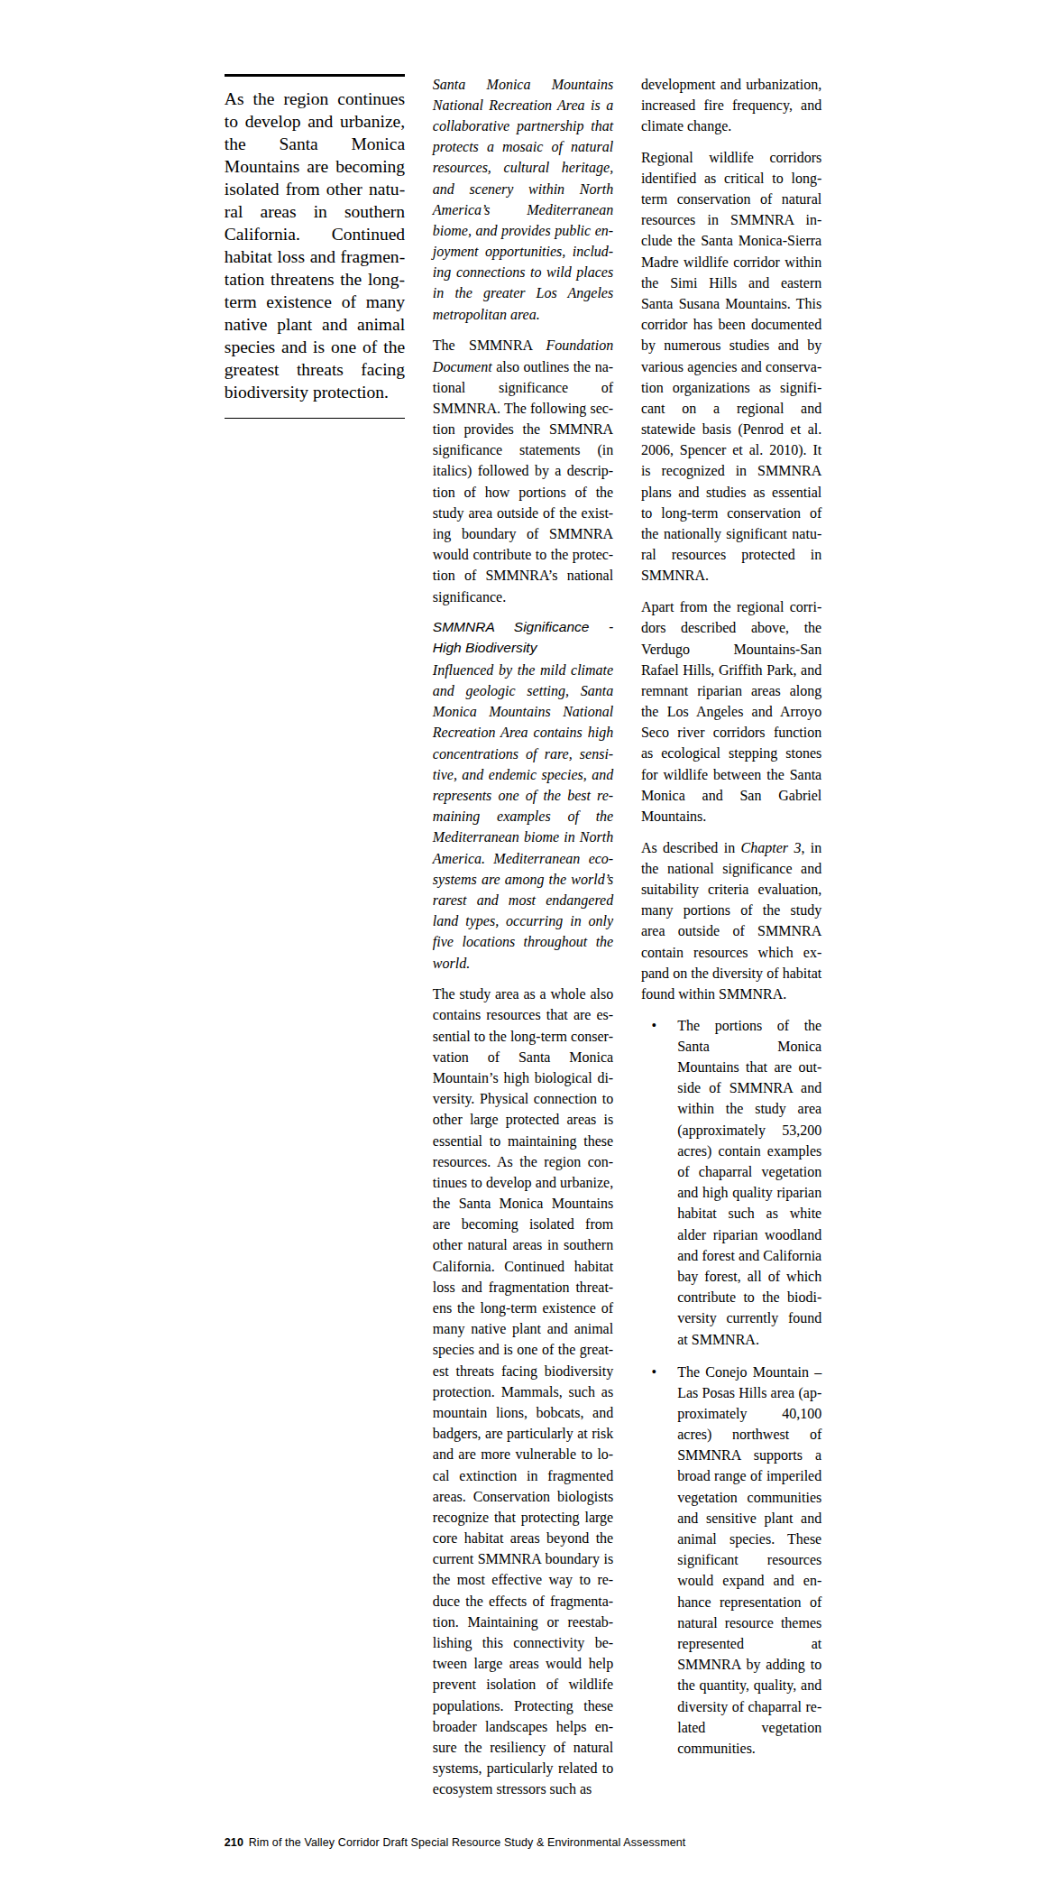As the region continues to develop and urbanize, the Santa Monica Mountains are becoming isolated from other natural areas in southern California. Continued habitat loss and fragmentation threatens the long-term existence of many native plant and animal species and is one of the greatest threats facing biodiversity protection.
Santa Monica Mountains National Recreation Area is a collaborative partnership that protects a mosaic of natural resources, cultural heritage, and scenery within North America’s Mediterranean biome, and provides public enjoyment opportunities, including connections to wild places in the greater Los Angeles metropolitan area.
The SMMNRA Foundation Document also outlines the national significance of SMMNRA. The following section provides the SMMNRA significance statements (in italics) followed by a description of how portions of the study area outside of the existing boundary of SMMNRA would contribute to the protection of SMMNRA’s national significance.
SMMNRA Significance - High Biodiversity
Influenced by the mild climate and geologic setting, Santa Monica Mountains National Recreation Area contains high concentrations of rare, sensitive, and endemic species, and represents one of the best remaining examples of the Mediterranean biome in North America. Mediterranean ecosystems are among the world’s rarest and most endangered land types, occurring in only five locations throughout the world.
The study area as a whole also contains resources that are essential to the long-term conservation of Santa Monica Mountain’s high biological diversity. Physical connection to other large protected areas is essential to maintaining these resources. As the region continues to develop and urbanize, the Santa Monica Mountains are becoming isolated from other natural areas in southern California. Continued habitat loss and fragmentation threatens the long-term existence of many native plant and animal species and is one of the greatest threats facing biodiversity protection. Mammals, such as mountain lions, bobcats, and badgers, are particularly at risk and are more vulnerable to local extinction in fragmented areas. Conservation biologists recognize that protecting large core habitat areas beyond the current SMMNRA boundary is the most effective way to reduce the effects of fragmentation. Maintaining or reestablishing this connectivity between large areas would help prevent isolation of wildlife populations. Protecting these broader landscapes helps ensure the resiliency of natural systems, particularly related to ecosystem stressors such as
development and urbanization, increased fire frequency, and climate change.
Regional wildlife corridors identified as critical to long-term conservation of natural resources in SMMNRA include the Santa Monica-Sierra Madre wildlife corridor within the Simi Hills and eastern Santa Susana Mountains. This corridor has been documented by numerous studies and by various agencies and conservation organizations as significant on a regional and statewide basis (Penrod et al. 2006, Spencer et al. 2010). It is recognized in SMMNRA plans and studies as essential to long-term conservation of the nationally significant natural resources protected in SMMNRA.
Apart from the regional corridors described above, the Verdugo Mountains-San Rafael Hills, Griffith Park, and remnant riparian areas along the Los Angeles and Arroyo Seco river corridors function as ecological stepping stones for wildlife between the Santa Monica and San Gabriel Mountains.
As described in Chapter 3, in the national significance and suitability criteria evaluation, many portions of the study area outside of SMMNRA contain resources which expand on the diversity of habitat found within SMMNRA.
The portions of the Santa Monica Mountains that are outside of SMMNRA and within the study area (approximately 53,200 acres) contain examples of chaparral vegetation and high quality riparian habitat such as white alder riparian woodland and forest and California bay forest, all of which contribute to the biodiversity currently found at SMMNRA.
The Conejo Mountain – Las Posas Hills area (approximately 40,100 acres) northwest of SMMNRA supports a broad range of imperiled vegetation communities and sensitive plant and animal species. These significant resources would expand and enhance representation of natural resource themes represented at SMMNRA by adding to the quantity, quality, and diversity of chaparral related vegetation communities.
210 Rim of the Valley Corridor Draft Special Resource Study & Environmental Assessment